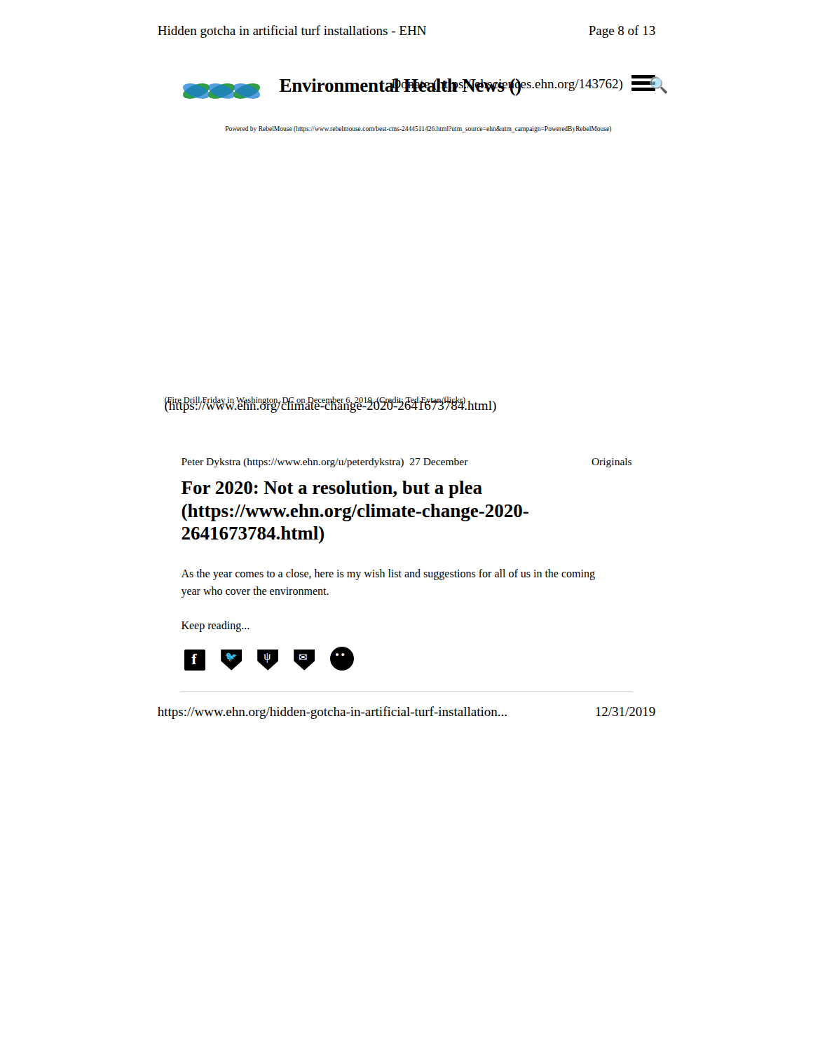Hidden gotcha in artificial turf installations - EHN
Page 8 of 13
Environmental Health News ()
Donate (https://ehsciences.ehn.org/143762)
🔍
Powered by RebelMouse (https://www.rebelmouse.com/best-cms-2444511426.html?utm_source=ehn&utm_campaign=PoweredByRebelMouse)
(Fire Drill Friday in Washington, DC on December 6, 2019. (Credit: Ted Eytan/flickr)
(https://www.ehn.org/climate-change-2020-2641673784.html)
Originals
Peter Dykstra (https://www.ehn.org/u/peterdykstra) 27 December
For 2020: Not a resolution, but a plea (https://www.ehn.org/climate-change-2020-2641673784.html)
As the year comes to a close, here is my wish list and suggestions for all of us in the coming year who cover the environment.
Keep reading...
https://www.ehn.org/hidden-gotcha-in-artificial-turf-installation...
12/31/2019